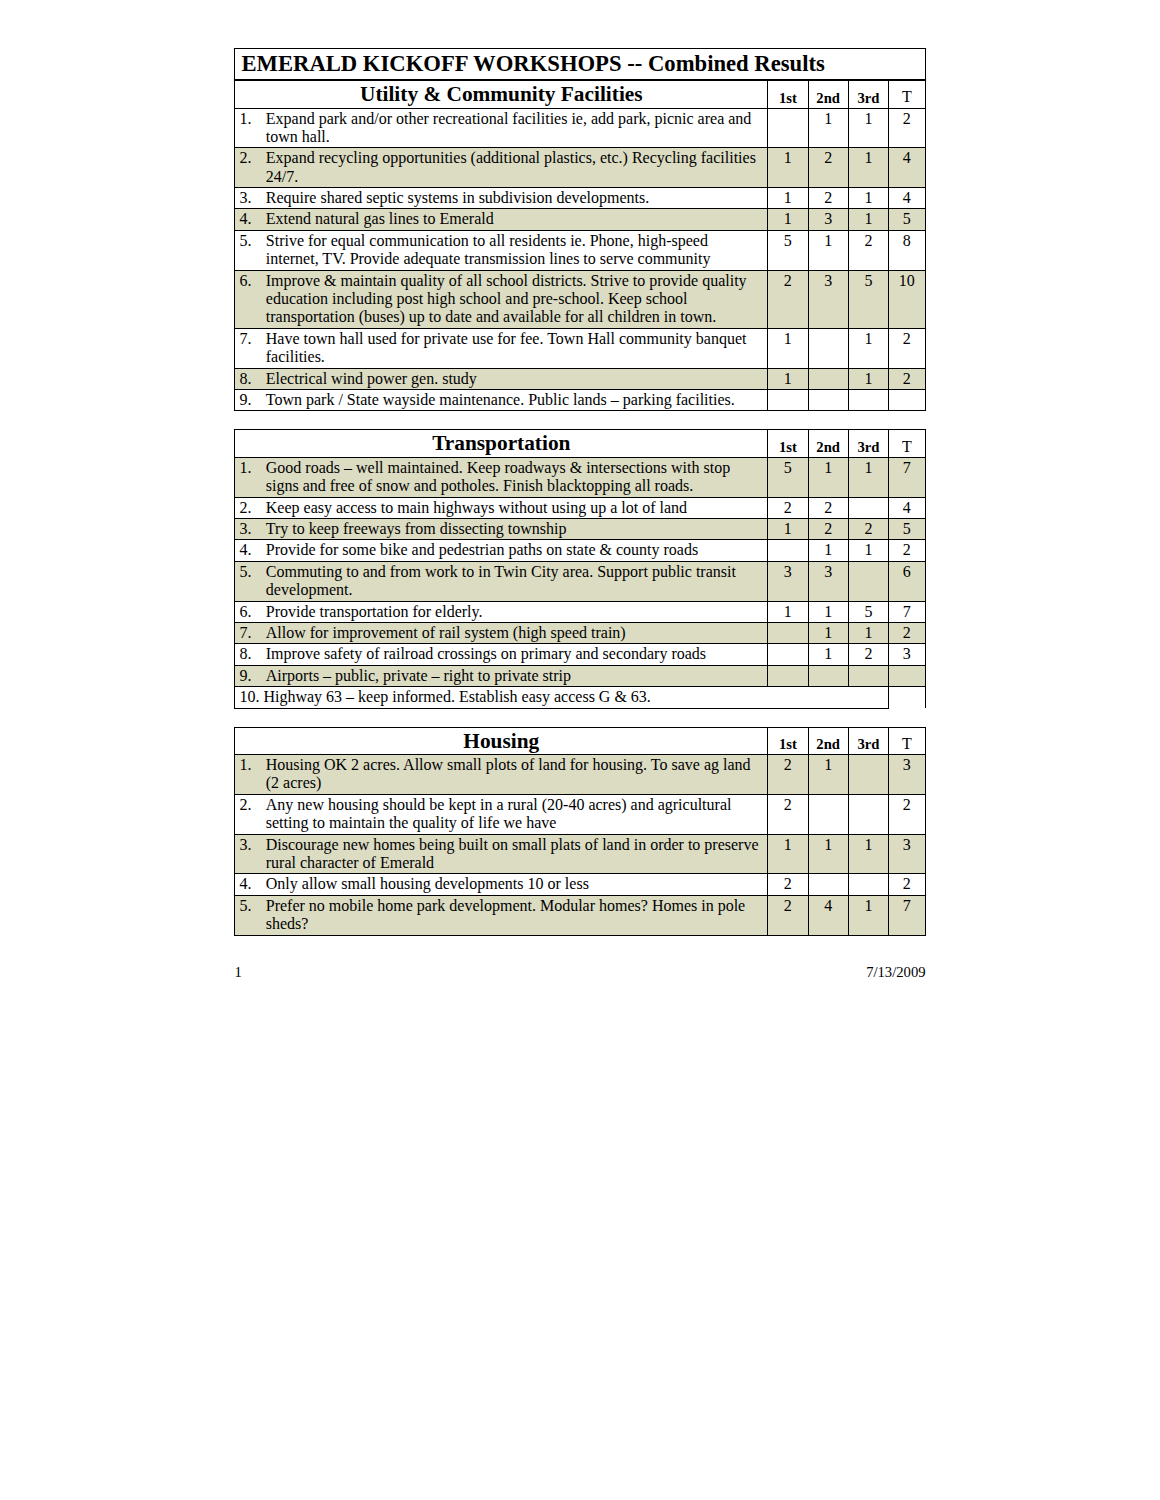EMERALD KICKOFF WORKSHOPS -- Combined Results
| Utility & Community Facilities | 1st | 2nd | 3rd | T |
| --- | --- | --- | --- | --- |
| 1. | Expand park and/or other recreational facilities ie, add park, picnic area and town hall. | | 1 | 1 | 2 |
| 2. | Expand recycling opportunities (additional plastics, etc.) Recycling facilities 24/7. | 1 | 2 | 1 | 4 |
| 3. | Require shared septic systems in subdivision developments. | 1 | 2 | 1 | 4 |
| 4. | Extend natural gas lines to Emerald | 1 | 3 | 1 | 5 |
| 5. | Strive for equal communication to all residents ie. Phone, high-speed internet, TV. Provide adequate transmission lines to serve community | 5 | 1 | 2 | 8 |
| 6. | Improve & maintain quality of all school districts. Strive to provide quality education including post high school and pre-school. Keep school transportation (buses) up to date and available for all children in town. | 2 | 3 | 5 | 10 |
| 7. | Have town hall used for private use for fee. Town Hall community banquet facilities. | 1 | | 1 | 2 |
| 8. | Electrical wind power gen. study | 1 | | 1 | 2 |
| 9. | Town park / State wayside maintenance. Public lands – parking facilities. | | | | |
| Transportation | 1st | 2nd | 3rd | T |
| --- | --- | --- | --- | --- |
| 1. | Good roads – well maintained. Keep roadways & intersections with stop signs and free of snow and potholes. Finish blacktopping all roads. | 5 | 1 | 1 | 7 |
| 2. | Keep easy access to main highways without using up a lot of land | 2 | 2 | | 4 |
| 3. | Try to keep freeways from dissecting township | 1 | 2 | 2 | 5 |
| 4. | Provide for some bike and pedestrian paths on state & county roads | | 1 | 1 | 2 |
| 5. | Commuting to and from work to in Twin City area. Support public transit development. | 3 | 3 | | 6 |
| 6. | Provide transportation for elderly. | 1 | 1 | 5 | 7 |
| 7. | Allow for improvement of rail system (high speed train) | | 1 | 1 | 2 |
| 8. | Improve safety of railroad crossings on primary and secondary roads | | 1 | 2 | 3 |
| 9. | Airports – public, private – right to private strip | | | | |
| 10. Highway 63 – keep informed. Establish easy access G & 63. | |
| Housing | 1st | 2nd | 3rd | T |
| --- | --- | --- | --- | --- |
| 1. | Housing OK 2 acres. Allow small plots of land for housing. To save ag land (2 acres) | 2 | 1 | | 3 |
| 2. | Any new housing should be kept in a rural (20-40 acres) and agricultural setting to maintain the quality of life we have | 2 | | | 2 |
| 3. | Discourage new homes being built on small plats of land in order to preserve rural character of Emerald | 1 | 1 | 1 | 3 |
| 4. | Only allow small housing developments 10 or less | 2 | | | 2 |
| 5. | Prefer no mobile home park development. Modular homes? Homes in pole sheds? | 2 | 4 | 1 | 7 |
1 7/13/2009